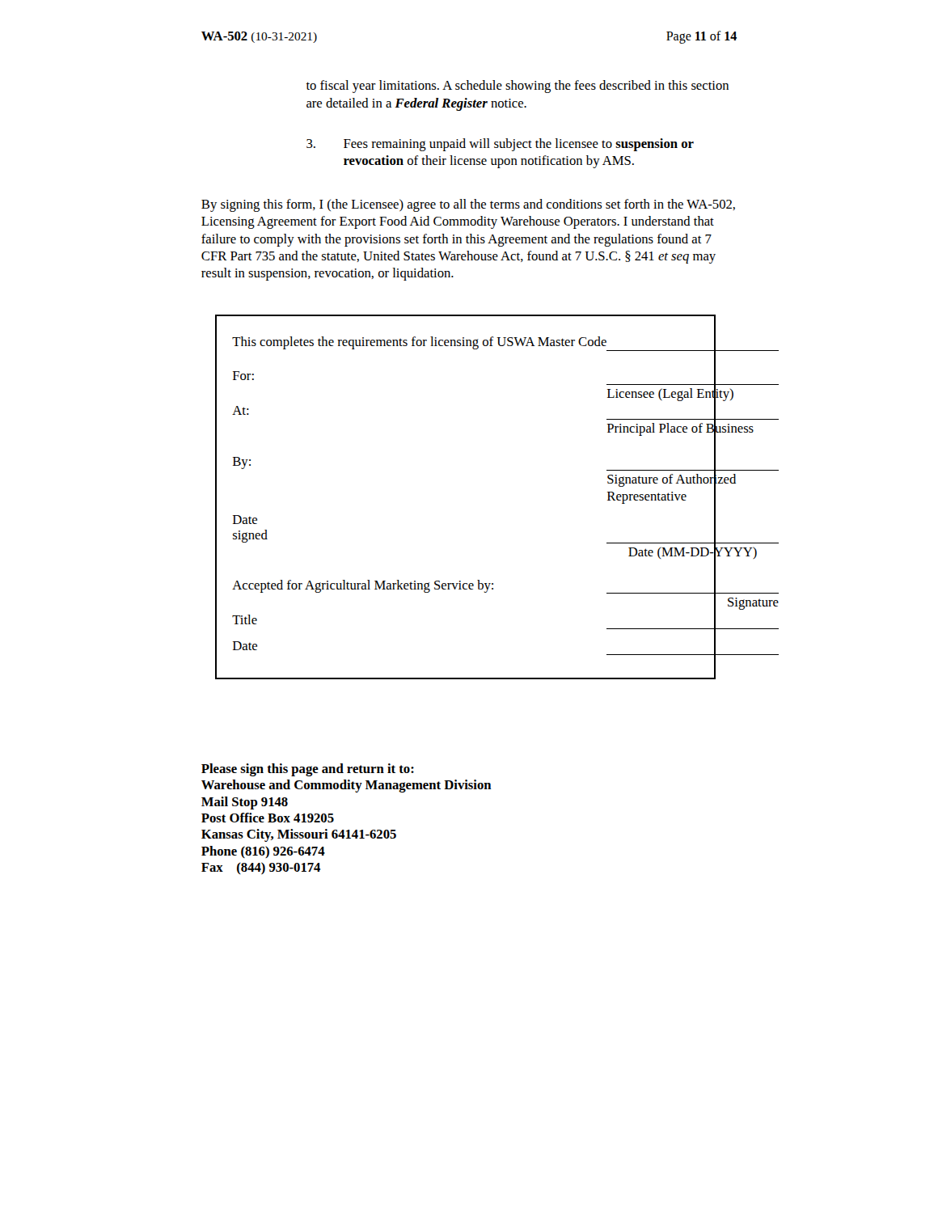WA-502 (10-31-2021)
Page 11 of 14
to fiscal year limitations. A schedule showing the fees described in this section are detailed in a Federal Register notice.
3.
Fees remaining unpaid will subject the licensee to suspension or revocation of their license upon notification by AMS.
By signing this form, I (the Licensee) agree to all the terms and conditions set forth in the WA-502, Licensing Agreement for Export Food Aid Commodity Warehouse Operators. I understand that failure to comply with the provisions set forth in this Agreement and the regulations found at 7 CFR Part 735 and the statute, United States Warehouse Act, found at 7 U.S.C. § 241 et seq may result in suspension, revocation, or liquidation.
| This completes the requirements for licensing of USWA Master Code | |
| For: | |
| | Licensee (Legal Entity) |
| At: | |
| | Principal Place of Business |
| By: | |
| | Signature of Authorized Representative |
| Date signed | |
| | Date (MM-DD-YYYY) |
| Accepted for Agricultural Marketing Service by: | |
| | Signature |
| Title | |
| Date | |
Please sign this page and return it to:
Warehouse and Commodity Management Division
Mail Stop 9148
Post Office Box 419205
Kansas City, Missouri 64141-6205
Phone (816) 926-6474
Fax (844) 930-0174